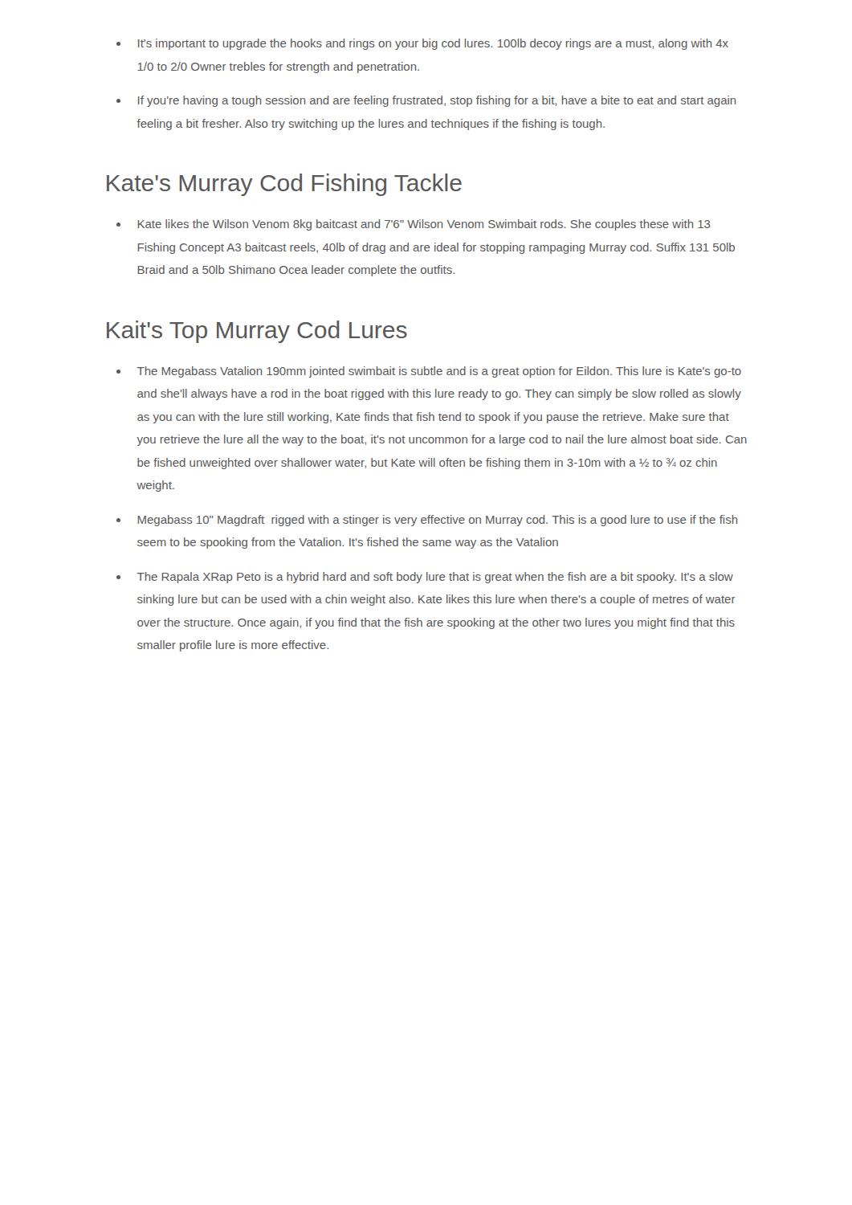It's important to upgrade the hooks and rings on your big cod lures. 100lb decoy rings are a must, along with 4x 1/0 to 2/0 Owner trebles for strength and penetration.
If you're having a tough session and are feeling frustrated, stop fishing for a bit, have a bite to eat and start again feeling a bit fresher. Also try switching up the lures and techniques if the fishing is tough.
Kate's Murray Cod Fishing Tackle
Kate likes the Wilson Venom 8kg baitcast and 7'6" Wilson Venom Swimbait rods. She couples these with 13 Fishing Concept A3 baitcast reels, 40lb of drag and are ideal for stopping rampaging Murray cod. Suffix 131 50lb Braid and a 50lb Shimano Ocea leader complete the outfits.
Kait's Top Murray Cod Lures
The Megabass Vatalion 190mm jointed swimbait is subtle and is a great option for Eildon. This lure is Kate's go-to and she'll always have a rod in the boat rigged with this lure ready to go. They can simply be slow rolled as slowly as you can with the lure still working, Kate finds that fish tend to spook if you pause the retrieve. Make sure that you retrieve the lure all the way to the boat, it's not uncommon for a large cod to nail the lure almost boat side. Can be fished unweighted over shallower water, but Kate will often be fishing them in 3-10m with a ½ to ¾ oz chin weight.
Megabass 10" Magdraft rigged with a stinger is very effective on Murray cod. This is a good lure to use if the fish seem to be spooking from the Vatalion. It's fished the same way as the Vatalion
The Rapala XRap Peto is a hybrid hard and soft body lure that is great when the fish are a bit spooky. It's a slow sinking lure but can be used with a chin weight also. Kate likes this lure when there's a couple of metres of water over the structure. Once again, if you find that the fish are spooking at the other two lures you might find that this smaller profile lure is more effective.